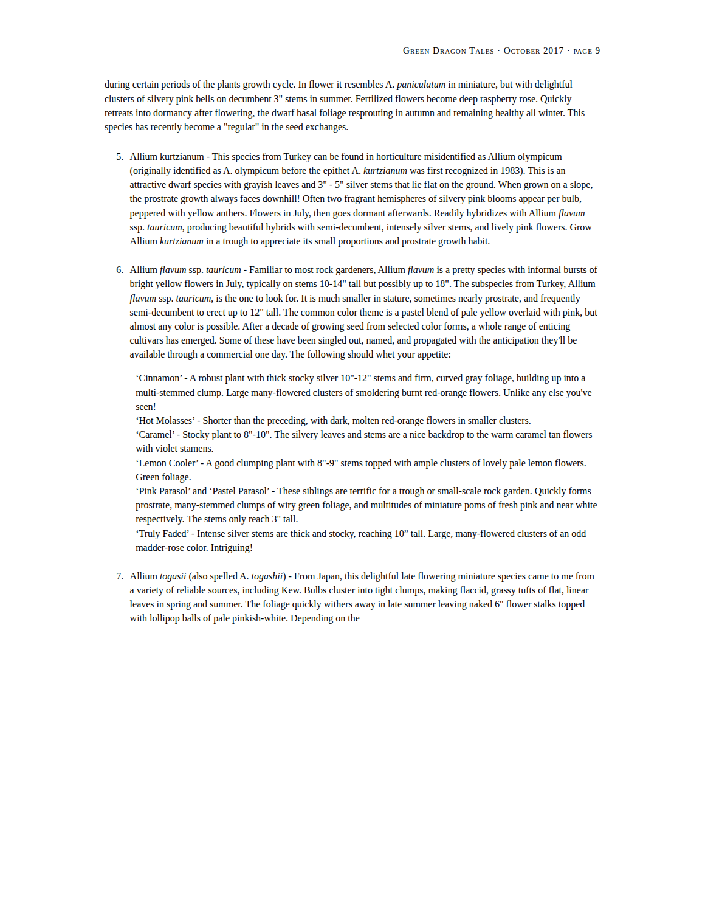Green Dragon Tales · October 2017 · page 9
during certain periods of the plants growth cycle. In flower it resembles A. paniculatum in miniature, but with delightful clusters of silvery pink bells on decumbent 3" stems in summer. Fertilized flowers become deep raspberry rose. Quickly retreats into dormancy after flowering, the dwarf basal foliage resprouting in autumn and remaining healthy all winter. This species has recently become a "regular" in the seed exchanges.
Allium kurtzianum - This species from Turkey can be found in horticulture misidentified as Allium olympicum (originally identified as A. olympicum before the epithet A. kurtzianum was first recognized in 1983). This is an attractive dwarf species with grayish leaves and 3" - 5" silver stems that lie flat on the ground. When grown on a slope, the prostrate growth always faces downhill! Often two fragrant hemispheres of silvery pink blooms appear per bulb, peppered with yellow anthers. Flowers in July, then goes dormant afterwards. Readily hybridizes with Allium flavum ssp. tauricum, producing beautiful hybrids with semi-decumbent, intensely silver stems, and lively pink flowers. Grow Allium kurtzianum in a trough to appreciate its small proportions and prostrate growth habit.
Allium flavum ssp. tauricum - Familiar to most rock gardeners, Allium flavum is a pretty species with informal bursts of bright yellow flowers in July, typically on stems 10-14" tall but possibly up to 18". The subspecies from Turkey, Allium flavum ssp. tauricum, is the one to look for. It is much smaller in stature, sometimes nearly prostrate, and frequently semi-decumbent to erect up to 12" tall. The common color theme is a pastel blend of pale yellow overlaid with pink, but almost any color is possible. After a decade of growing seed from selected color forms, a whole range of enticing cultivars has emerged. Some of these have been singled out, named, and propagated with the anticipation they'll be available through a commercial one day. The following should whet your appetite:
‘Cinnamon’ - A robust plant with thick stocky silver 10"-12" stems and firm, curved gray foliage, building up into a multi-stemmed clump. Large many-flowered clusters of smoldering burnt red-orange flowers. Unlike any else you've seen!
‘Hot Molasses’ - Shorter than the preceding, with dark, molten red-orange flowers in smaller clusters.
‘Caramel’ - Stocky plant to 8"-10". The silvery leaves and stems are a nice backdrop to the warm caramel tan flowers with violet stamens.
‘Lemon Cooler’ - A good clumping plant with 8"-9" stems topped with ample clusters of lovely pale lemon flowers. Green foliage.
‘Pink Parasol’ and ‘Pastel Parasol’ - These siblings are terrific for a trough or small-scale rock garden. Quickly forms prostrate, many-stemmed clumps of wiry green foliage, and multitudes of miniature poms of fresh pink and near white respectively. The stems only reach 3" tall.
‘Truly Faded’ - Intense silver stems are thick and stocky, reaching 10” tall. Large, many-flowered clusters of an odd madder-rose color. Intriguing!
Allium togasii (also spelled A. togashii) - From Japan, this delightful late flowering miniature species came to me from a variety of reliable sources, including Kew. Bulbs cluster into tight clumps, making flaccid, grassy tufts of flat, linear leaves in spring and summer. The foliage quickly withers away in late summer leaving naked 6" flower stalks topped with lollipop balls of pale pinkish-white. Depending on the